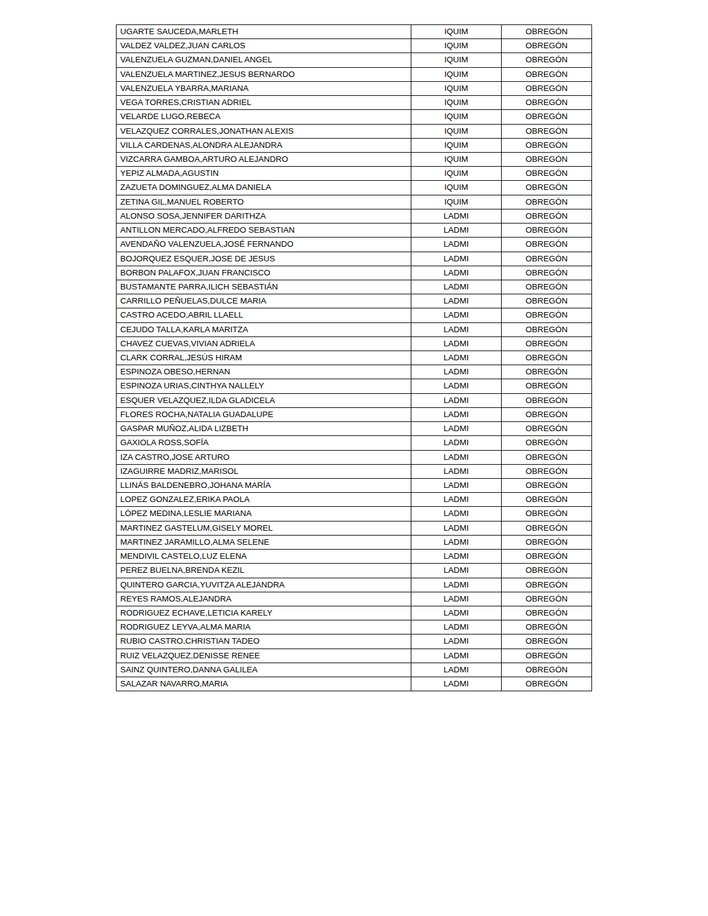| UGARTE SAUCEDA,MARLETH | IQUIM | OBREGÓN |
| VALDEZ VALDEZ,JUAN CARLOS | IQUIM | OBREGÓN |
| VALENZUELA GUZMAN,DANIEL ANGEL | IQUIM | OBREGÓN |
| VALENZUELA MARTINEZ,JESUS BERNARDO | IQUIM | OBREGÓN |
| VALENZUELA YBARRA,MARIANA | IQUIM | OBREGÓN |
| VEGA TORRES,CRISTIAN ADRIEL | IQUIM | OBREGÓN |
| VELARDE LUGO,REBECA | IQUIM | OBREGÓN |
| VELAZQUEZ CORRALES,JONATHAN ALEXIS | IQUIM | OBREGÓN |
| VILLA CARDENAS,ALONDRA ALEJANDRA | IQUIM | OBREGÓN |
| VIZCARRA GAMBOA,ARTURO ALEJANDRO | IQUIM | OBREGÓN |
| YEPIZ ALMADA,AGUSTIN | IQUIM | OBREGÓN |
| ZAZUETA DOMINGUEZ,ALMA DANIELA | IQUIM | OBREGÓN |
| ZETINA GIL,MANUEL ROBERTO | IQUIM | OBREGÓN |
| ALONSO SOSA,JENNIFER DARITHZA | LADMI | OBREGÓN |
| ANTILLON MERCADO,ALFREDO SEBASTIAN | LADMI | OBREGÓN |
| AVENDAÑO VALENZUELA,JOSÉ FERNANDO | LADMI | OBREGÓN |
| BOJORQUEZ ESQUER,JOSE DE JESUS | LADMI | OBREGÓN |
| BORBON PALAFOX,JUAN FRANCISCO | LADMI | OBREGÓN |
| BUSTAMANTE PARRA,ILICH SEBASTIÁN | LADMI | OBREGÓN |
| CARRILLO PEÑUELAS,DULCE MARIA | LADMI | OBREGÓN |
| CASTRO ACEDO,ABRIL LLAELL | LADMI | OBREGÓN |
| CEJUDO TALLA,KARLA MARITZA | LADMI | OBREGÓN |
| CHAVEZ CUEVAS,VIVIAN ADRIELA | LADMI | OBREGÓN |
| CLARK CORRAL,JESÚS HIRAM | LADMI | OBREGÓN |
| ESPINOZA OBESO,HERNAN | LADMI | OBREGÓN |
| ESPINOZA URIAS,CINTHYA NALLELY | LADMI | OBREGÓN |
| ESQUER VELAZQUEZ,ILDA GLADICELA | LADMI | OBREGÓN |
| FLORES ROCHA,NATALIA GUADALUPE | LADMI | OBREGÓN |
| GASPAR MUÑOZ,ALIDA LIZBETH | LADMI | OBREGÓN |
| GAXIOLA ROSS,SOFÍA | LADMI | OBREGÓN |
| IZA CASTRO,JOSE ARTURO | LADMI | OBREGÓN |
| IZAGUIRRE MADRIZ,MARISOL | LADMI | OBREGÓN |
| LLINÁS BALDENEBRO,JOHANA MARÍA | LADMI | OBREGÓN |
| LOPEZ GONZALEZ,ERIKA PAOLA | LADMI | OBREGÓN |
| LÓPEZ MEDINA,LESLIE MARIANA | LADMI | OBREGÓN |
| MARTINEZ GASTELUM,GISELY MOREL | LADMI | OBREGÓN |
| MARTINEZ JARAMILLO,ALMA SELENE | LADMI | OBREGÓN |
| MENDIVIL CASTELO,LUZ ELENA | LADMI | OBREGÓN |
| PEREZ BUELNA,BRENDA KEZIL | LADMI | OBREGÓN |
| QUINTERO GARCIA,YUVITZA ALEJANDRA | LADMI | OBREGÓN |
| REYES RAMOS,ALEJANDRA | LADMI | OBREGÓN |
| RODRIGUEZ ECHAVE,LETICIA KARELY | LADMI | OBREGÓN |
| RODRIGUEZ LEYVA,ALMA MARIA | LADMI | OBREGÓN |
| RUBIO CASTRO,CHRISTIAN TADEO | LADMI | OBREGÓN |
| RUIZ VELAZQUEZ,DENISSE RENEE | LADMI | OBREGÓN |
| SAINZ QUINTERO,DANNA GALILEA | LADMI | OBREGÓN |
| SALAZAR NAVARRO,MARIA | LADMI | OBREGÓN |